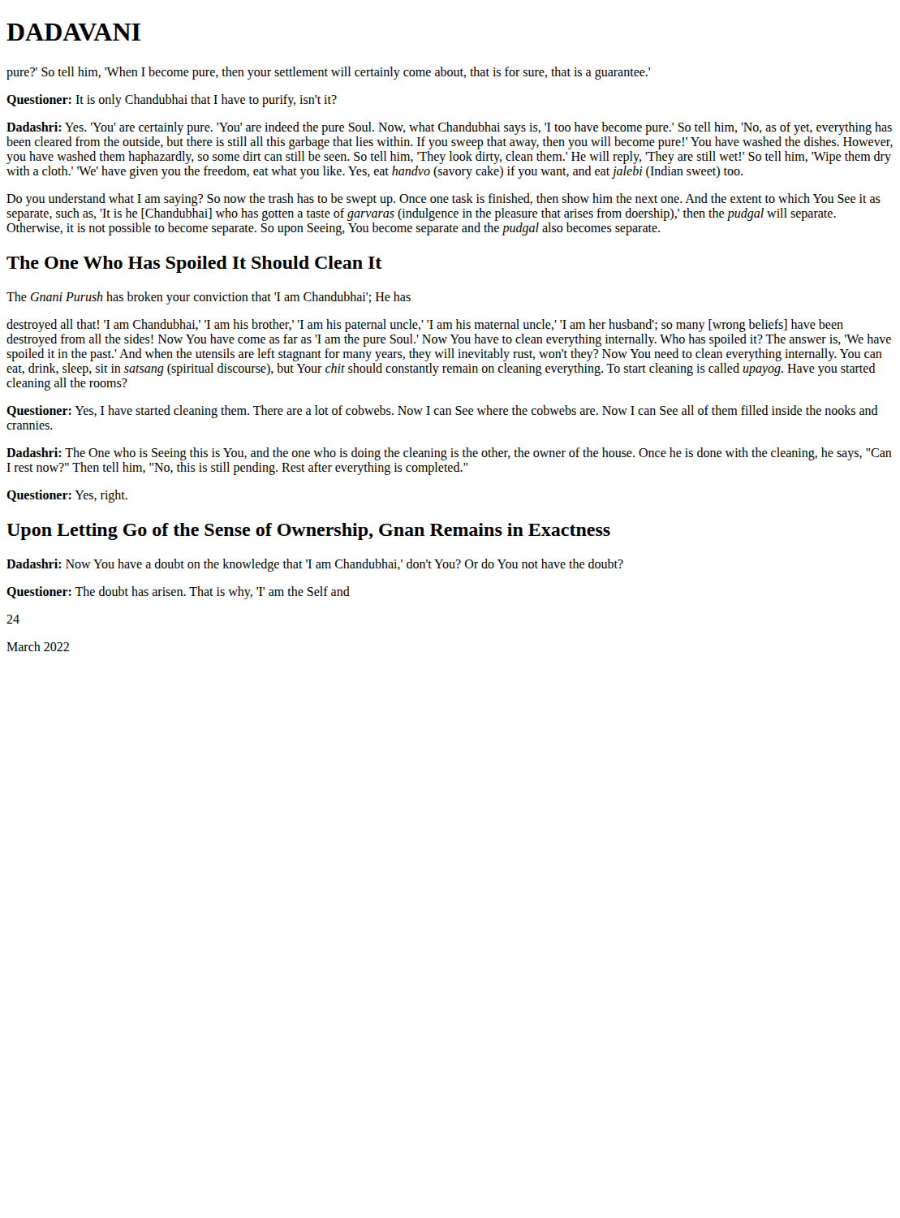DADAVANI
pure?' So tell him, 'When I become pure, then your settlement will certainly come about, that is for sure, that is a guarantee.'
Questioner: It is only Chandubhai that I have to purify, isn't it?
Dadashri: Yes. 'You' are certainly pure. 'You' are indeed the pure Soul. Now, what Chandubhai says is, 'I too have become pure.' So tell him, 'No, as of yet, everything has been cleared from the outside, but there is still all this garbage that lies within. If you sweep that away, then you will become pure!' You have washed the dishes. However, you have washed them haphazardly, so some dirt can still be seen. So tell him, 'They look dirty, clean them.' He will reply, 'They are still wet!' So tell him, 'Wipe them dry with a cloth.' 'We' have given you the freedom, eat what you like. Yes, eat handvo (savory cake) if you want, and eat jalebi (Indian sweet) too.
Do you understand what I am saying? So now the trash has to be swept up. Once one task is finished, then show him the next one. And the extent to which You See it as separate, such as, 'It is he [Chandubhai] who has gotten a taste of garvaras (indulgence in the pleasure that arises from doership),' then the pudgal will separate. Otherwise, it is not possible to become separate. So upon Seeing, You become separate and the pudgal also becomes separate.
The One Who Has Spoiled It Should Clean It
The Gnani Purush has broken your conviction that 'I am Chandubhai'; He has
destroyed all that! 'I am Chandubhai,' 'I am his brother,' 'I am his paternal uncle,' 'I am his maternal uncle,' 'I am her husband'; so many [wrong beliefs] have been destroyed from all the sides! Now You have come as far as 'I am the pure Soul.' Now You have to clean everything internally. Who has spoiled it? The answer is, 'We have spoiled it in the past.' And when the utensils are left stagnant for many years, they will inevitably rust, won't they? Now You need to clean everything internally. You can eat, drink, sleep, sit in satsang (spiritual discourse), but Your chit should constantly remain on cleaning everything. To start cleaning is called upayog. Have you started cleaning all the rooms?
Questioner: Yes, I have started cleaning them. There are a lot of cobwebs. Now I can See where the cobwebs are. Now I can See all of them filled inside the nooks and crannies.
Dadashri: The One who is Seeing this is You, and the one who is doing the cleaning is the other, the owner of the house. Once he is done with the cleaning, he says, "Can I rest now?" Then tell him, "No, this is still pending. Rest after everything is completed."
Questioner: Yes, right.
Upon Letting Go of the Sense of Ownership, Gnan Remains in Exactness
Dadashri: Now You have a doubt on the knowledge that 'I am Chandubhai,' don't You? Or do You not have the doubt?
Questioner: The doubt has arisen. That is why, 'I' am the Self and
24
March 2022